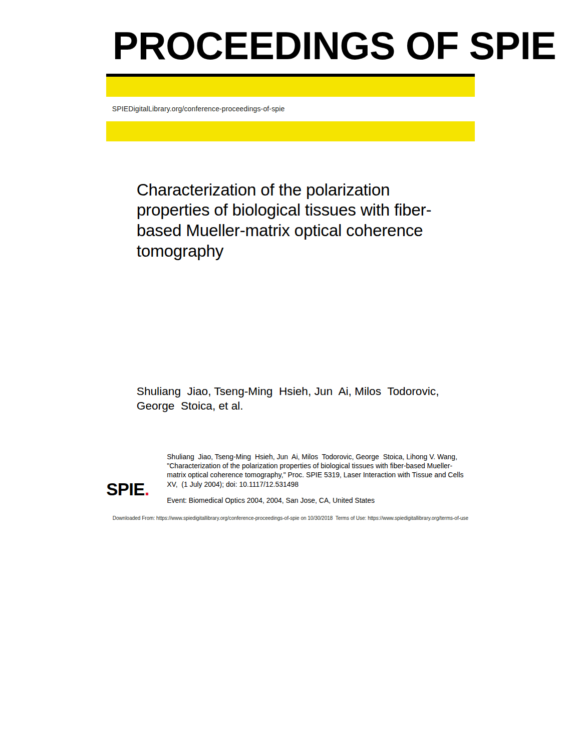PROCEEDINGS OF SPIE
SPIEDigitalLibrary.org/conference-proceedings-of-spie
Characterization of the polarization properties of biological tissues with fiber-based Mueller-matrix optical coherence tomography
Shuliang Jiao, Tseng-Ming Hsieh, Jun Ai, Milos Todorovic, George Stoica, et al.
Shuliang Jiao, Tseng-Ming Hsieh, Jun Ai, Milos Todorovic, George Stoica, Lihong V. Wang, "Characterization of the polarization properties of biological tissues with fiber-based Mueller-matrix optical coherence tomography," Proc. SPIE 5319, Laser Interaction with Tissue and Cells XV, (1 July 2004); doi: 10.1117/12.531498
SPIE.
Event: Biomedical Optics 2004, 2004, San Jose, CA, United States
Downloaded From: https://www.spiedigitallibrary.org/conference-proceedings-of-spie on 10/30/2018 Terms of Use: https://www.spiedigitallibrary.org/terms-of-use